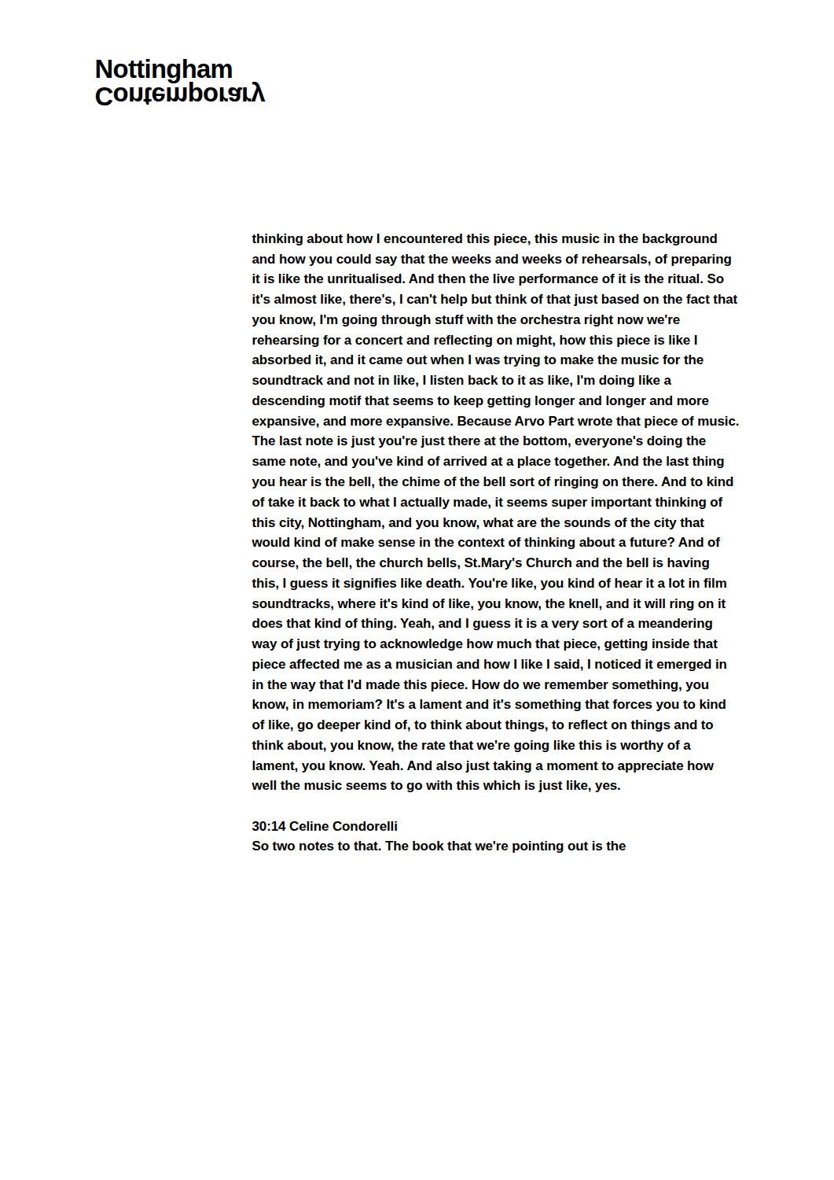Nottingham Contemporary
thinking about how I encountered this piece, this music in the background and how you could say that the weeks and weeks of rehearsals, of preparing it is like the unritualised. And then the live performance of it is the ritual. So it's almost like, there's, I can't help but think of that just based on the fact that you know, I'm going through stuff with the orchestra right now we're rehearsing for a concert and reflecting on might, how this piece is like I absorbed it, and it came out when I was trying to make the music for the soundtrack and not in like, I listen back to it as like, I'm doing like a descending motif that seems to keep getting longer and longer and more expansive, and more expansive. Because Arvo Part wrote that piece of music. The last note is just you're just there at the bottom, everyone's doing the same note, and you've kind of arrived at a place together. And the last thing you hear is the bell, the chime of the bell sort of ringing on there. And to kind of take it back to what I actually made, it seems super important thinking of this city, Nottingham, and you know, what are the sounds of the city that would kind of make sense in the context of thinking about a future? And of course, the bell, the church bells, St.Mary's Church and the bell is having this, I guess it signifies like death. You're like, you kind of hear it a lot in film soundtracks, where it's kind of like, you know, the knell, and it will ring on it does that kind of thing. Yeah, and I guess it is a very sort of a meandering way of just trying to acknowledge how much that piece, getting inside that piece affected me as a musician and how I like I said, I noticed it emerged in in the way that I'd made this piece. How do we remember something, you know, in memoriam? It's a lament and it's something that forces you to kind of like, go deeper kind of, to think about things, to reflect on things and to think about, you know, the rate that we're going like this is worthy of a lament, you know. Yeah. And also just taking a moment to appreciate how well the music seems to go with this which is just like, yes.
30:14 Celine Condorelli So two notes to that. The book that we're pointing out is the